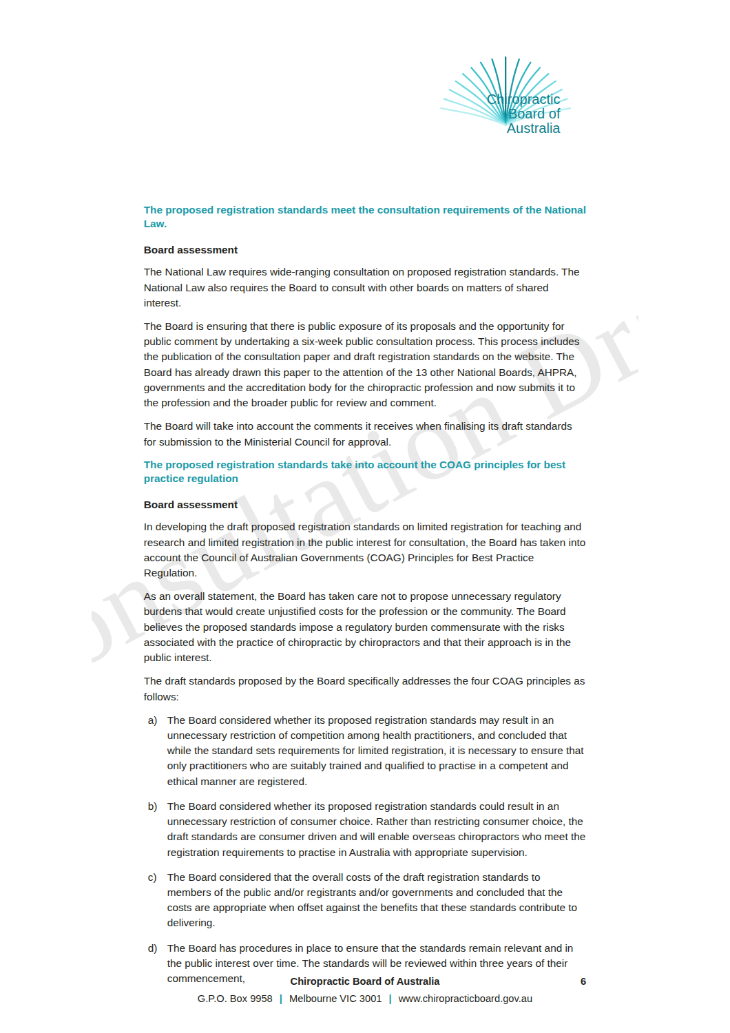Consultation Draft
Chiropractic
Board of
Australia
The proposed registration standards meet the consultation requirements of the National Law.
Board assessment
The National Law requires wide-ranging consultation on proposed registration standards. The National Law also requires the Board to consult with other boards on matters of shared interest.
The Board is ensuring that there is public exposure of its proposals and the opportunity for public comment by undertaking a six-week public consultation process. This process includes the publication of the consultation paper and draft registration standards on the website. The Board has already drawn this paper to the attention of the 13 other National Boards, AHPRA, governments and the accreditation body for the chiropractic profession and now submits it to the profession and the broader public for review and comment.
The Board will take into account the comments it receives when finalising its draft standards for submission to the Ministerial Council for approval.
The proposed registration standards take into account the COAG principles for best practice regulation
Board assessment
In developing the draft proposed registration standards on limited registration for teaching and research and limited registration in the public interest for consultation, the Board has taken into account the Council of Australian Governments (COAG) Principles for Best Practice Regulation.
As an overall statement, the Board has taken care not to propose unnecessary regulatory burdens that would create unjustified costs for the profession or the community. The Board believes the proposed standards impose a regulatory burden commensurate with the risks associated with the practice of chiropractic by chiropractors and that their approach is in the public interest.
The draft standards proposed by the Board specifically addresses the four COAG principles as follows:
a) The Board considered whether its proposed registration standards may result in an unnecessary restriction of competition among health practitioners, and concluded that while the standard sets requirements for limited registration, it is necessary to ensure that only practitioners who are suitably trained and qualified to practise in a competent and ethical manner are registered.
b) The Board considered whether its proposed registration standards could result in an unnecessary restriction of consumer choice. Rather than restricting consumer choice, the draft standards are consumer driven and will enable overseas chiropractors who meet the registration requirements to practise in Australia with appropriate supervision.
c) The Board considered that the overall costs of the draft registration standards to members of the public and/or registrants and/or governments and concluded that the costs are appropriate when offset against the benefits that these standards contribute to delivering.
d) The Board has procedures in place to ensure that the standards remain relevant and in the public interest over time. The standards will be reviewed within three years of their commencement,
Chiropractic Board of Australia 6
G.P.O. Box 9958 | Melbourne VIC 3001 | www.chiropracticboard.gov.au